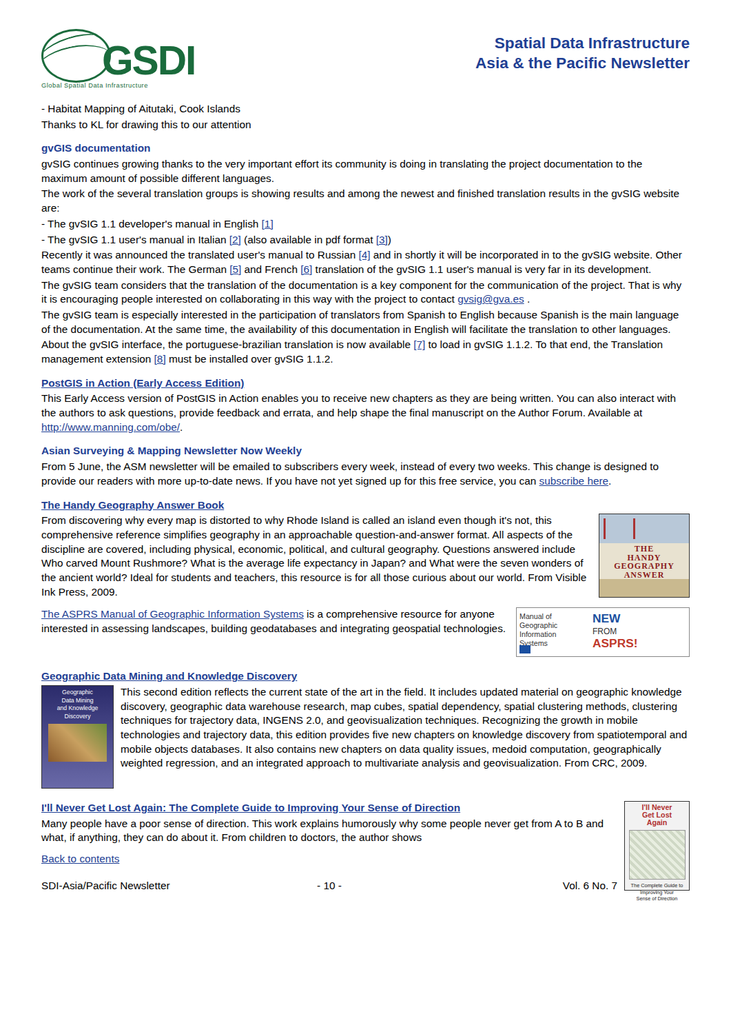GSDI
Global Spatial Data Infrastructure
Spatial Data Infrastructure
Asia & the Pacific Newsletter
- Habitat Mapping of Aitutaki, Cook Islands
Thanks to KL for drawing this to our attention
gvGIS documentation
gvSIG continues growing thanks to the very important effort its community is doing in translating the project documentation to the maximum amount of possible different languages.
The work of the several translation groups is showing results and among the newest and finished translation results in the gvSIG website are:
- The gvSIG 1.1 developer's manual in English [1]
- The gvSIG 1.1 user's manual in Italian [2] (also available in pdf format [3])
Recently it was announced the translated user's manual to Russian [4] and in shortly it will be incorporated in to the gvSIG website. Other teams continue their work. The German [5] and French [6] translation of the gvSIG 1.1 user's manual is very far in its development.
The gvSIG team considers that the translation of the documentation is a key component for the communication of the project. That is why it is encouraging people interested on collaborating in this way with the project to contact gvsig@gva.es .
The gvSIG team is especially interested in the participation of translators from Spanish to English because Spanish is the main language of the documentation. At the same time, the availability of this documentation in English will facilitate the translation to other languages.
About the gvSIG interface, the portuguese-brazilian translation is now available [7] to load in gvSIG 1.1.2. To that end, the Translation management extension [8] must be installed over gvSIG 1.1.2.
PostGIS in Action (Early Access Edition)
This Early Access version of PostGIS in Action enables you to receive new chapters as they are being written. You can also interact with the authors to ask questions, provide feedback and errata, and help shape the final manuscript on the Author Forum. Available at http://www.manning.com/obe/.
Asian Surveying & Mapping Newsletter Now Weekly
From 5 June, the ASM newsletter will be emailed to subscribers every week, instead of every two weeks. This change is designed to provide our readers with more up-to-date news. If you have not yet signed up for this free service, you can subscribe here.
The Handy Geography Answer Book
THE
HANDY
GEOGRAPHY
ANSWER
BOOK
From discovering why every map is distorted to why Rhode Island is called an island even though it's not, this comprehensive reference simplifies geography in an approachable question-and-answer format. All aspects of the discipline are covered, including physical, economic, political, and cultural geography. Questions answered include Who carved Mount Rushmore? What is the average life expectancy in Japan? and What were the seven wonders of the ancient world? Ideal for students and teachers, this resource is for all those curious about our world. From Visible Ink Press, 2009.
Manual of
Geographic
Information
Systems
NEW
FROM
ASPRS!
The ASPRS Manual of Geographic Information Systems is a comprehensive resource for anyone interested in assessing landscapes, building geodatabases and integrating geospatial technologies.
Geographic Data Mining and Knowledge Discovery
Geographic
Data Mining
and Knowledge
Discovery
This second edition reflects the current state of the art in the field. It includes updated material on geographic knowledge discovery, geographic data warehouse research, map cubes, spatial dependency, spatial clustering methods, clustering techniques for trajectory data, INGENS 2.0, and geovisualization techniques. Recognizing the growth in mobile technologies and trajectory data, this edition provides five new chapters on knowledge discovery from spatiotemporal and mobile objects databases. It also contains new chapters on data quality issues, medoid computation, geographically weighted regression, and an integrated approach to multivariate analysis and geovisualization. From CRC, 2009.
I'll Never
Get Lost
Again
The Complete Guide to
Improving Your
Sense of Direction
I'll Never Get Lost Again: The Complete Guide to Improving Your Sense of Direction
Many people have a poor sense of direction. This work explains humorously why some people never get from A to B and what, if anything, they can do about it. From children to doctors, the author shows
Back to contents
SDI-Asia/Pacific Newsletter
- 10 -
Vol. 6 No. 7